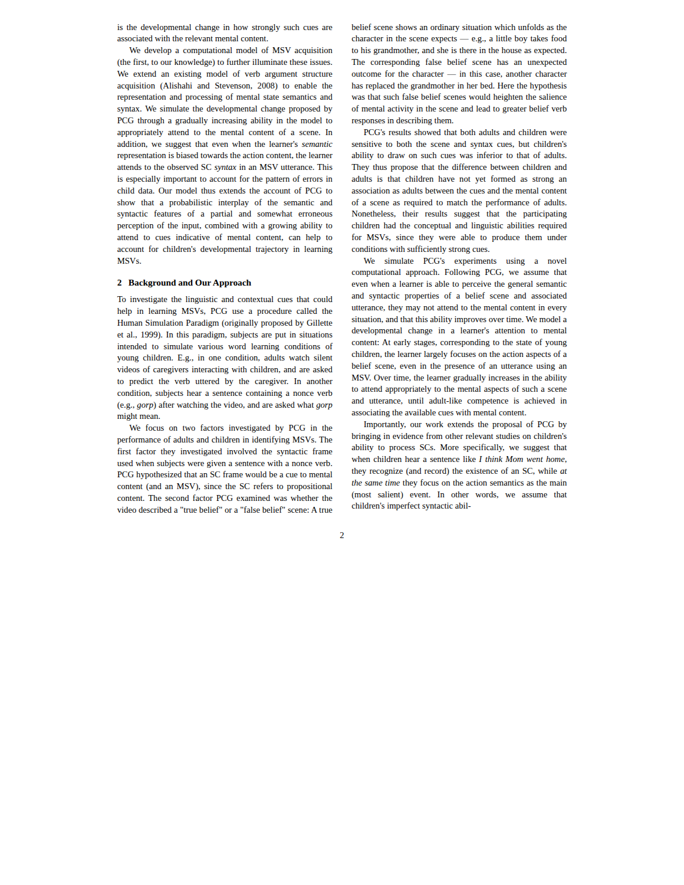is the developmental change in how strongly such cues are associated with the relevant mental content.
We develop a computational model of MSV acquisition (the first, to our knowledge) to further illuminate these issues. We extend an existing model of verb argument structure acquisition (Alishahi and Stevenson, 2008) to enable the representation and processing of mental state semantics and syntax. We simulate the developmental change proposed by PCG through a gradually increasing ability in the model to appropriately attend to the mental content of a scene. In addition, we suggest that even when the learner's semantic representation is biased towards the action content, the learner attends to the observed SC syntax in an MSV utterance. This is especially important to account for the pattern of errors in child data. Our model thus extends the account of PCG to show that a probabilistic interplay of the semantic and syntactic features of a partial and somewhat erroneous perception of the input, combined with a growing ability to attend to cues indicative of mental content, can help to account for children's developmental trajectory in learning MSVs.
2 Background and Our Approach
To investigate the linguistic and contextual cues that could help in learning MSVs, PCG use a procedure called the Human Simulation Paradigm (originally proposed by Gillette et al., 1999). In this paradigm, subjects are put in situations intended to simulate various word learning conditions of young children. E.g., in one condition, adults watch silent videos of caregivers interacting with children, and are asked to predict the verb uttered by the caregiver. In another condition, subjects hear a sentence containing a nonce verb (e.g., gorp) after watching the video, and are asked what gorp might mean.
We focus on two factors investigated by PCG in the performance of adults and children in identifying MSVs. The first factor they investigated involved the syntactic frame used when subjects were given a sentence with a nonce verb. PCG hypothesized that an SC frame would be a cue to mental content (and an MSV), since the SC refers to propositional content. The second factor PCG examined was whether the video described a "true belief" or a "false belief" scene: A true belief scene shows an ordinary situation which unfolds as the character in the scene expects — e.g., a little boy takes food to his grandmother, and she is there in the house as expected. The corresponding false belief scene has an unexpected outcome for the character — in this case, another character has replaced the grandmother in her bed. Here the hypothesis was that such false belief scenes would heighten the salience of mental activity in the scene and lead to greater belief verb responses in describing them.
PCG's results showed that both adults and children were sensitive to both the scene and syntax cues, but children's ability to draw on such cues was inferior to that of adults. They thus propose that the difference between children and adults is that children have not yet formed as strong an association as adults between the cues and the mental content of a scene as required to match the performance of adults. Nonetheless, their results suggest that the participating children had the conceptual and linguistic abilities required for MSVs, since they were able to produce them under conditions with sufficiently strong cues.
We simulate PCG's experiments using a novel computational approach. Following PCG, we assume that even when a learner is able to perceive the general semantic and syntactic properties of a belief scene and associated utterance, they may not attend to the mental content in every situation, and that this ability improves over time. We model a developmental change in a learner's attention to mental content: At early stages, corresponding to the state of young children, the learner largely focuses on the action aspects of a belief scene, even in the presence of an utterance using an MSV. Over time, the learner gradually increases in the ability to attend appropriately to the mental aspects of such a scene and utterance, until adult-like competence is achieved in associating the available cues with mental content.
Importantly, our work extends the proposal of PCG by bringing in evidence from other relevant studies on children's ability to process SCs. More specifically, we suggest that when children hear a sentence like I think Mom went home, they recognize (and record) the existence of an SC, while at the same time they focus on the action semantics as the main (most salient) event. In other words, we assume that children's imperfect syntactic abil-
2